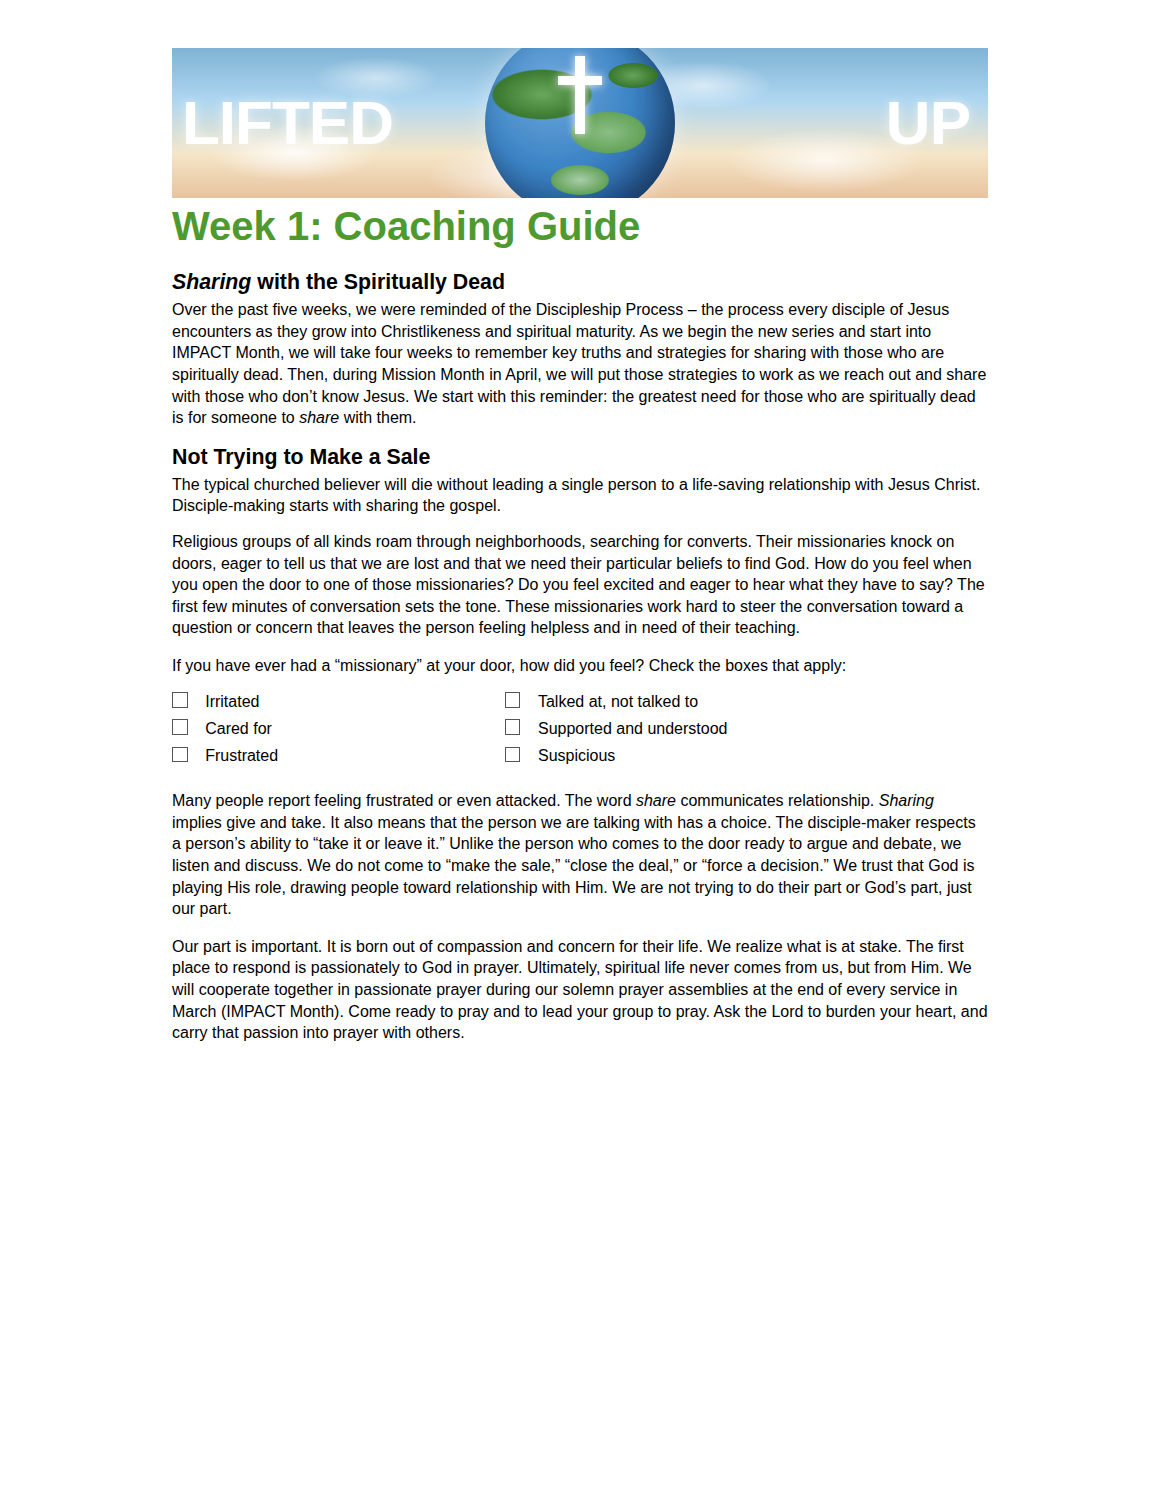LIFTED
UP
Week 1: Coaching Guide
Sharing with the Spiritually Dead
Over the past five weeks, we were reminded of the Discipleship Process – the process every disciple of Jesus encounters as they grow into Christlikeness and spiritual maturity. As we begin the new series and start into IMPACT Month, we will take four weeks to remember key truths and strategies for sharing with those who are spiritually dead. Then, during Mission Month in April, we will put those strategies to work as we reach out and share with those who don’t know Jesus. We start with this reminder: the greatest need for those who are spiritually dead is for someone to share with them.
Not Trying to Make a Sale
The typical churched believer will die without leading a single person to a life-saving relationship with Jesus Christ. Disciple-making starts with sharing the gospel.
Religious groups of all kinds roam through neighborhoods, searching for converts. Their missionaries knock on doors, eager to tell us that we are lost and that we need their particular beliefs to find God. How do you feel when you open the door to one of those missionaries? Do you feel excited and eager to hear what they have to say? The first few minutes of conversation sets the tone. These missionaries work hard to steer the conversation toward a question or concern that leaves the person feeling helpless and in need of their teaching.
If you have ever had a “missionary” at your door, how did you feel? Check the boxes that apply:
Irritated
Cared for
Frustrated
Talked at, not talked to
Supported and understood
Suspicious
Many people report feeling frustrated or even attacked. The word share communicates relationship. Sharing implies give and take. It also means that the person we are talking with has a choice. The disciple-maker respects a person’s ability to “take it or leave it.” Unlike the person who comes to the door ready to argue and debate, we listen and discuss. We do not come to “make the sale,” “close the deal,” or “force a decision.” We trust that God is playing His role, drawing people toward relationship with Him. We are not trying to do their part or God’s part, just our part.
Our part is important. It is born out of compassion and concern for their life. We realize what is at stake. The first place to respond is passionately to God in prayer. Ultimately, spiritual life never comes from us, but from Him. We will cooperate together in passionate prayer during our solemn prayer assemblies at the end of every service in March (IMPACT Month). Come ready to pray and to lead your group to pray. Ask the Lord to burden your heart, and carry that passion into prayer with others.